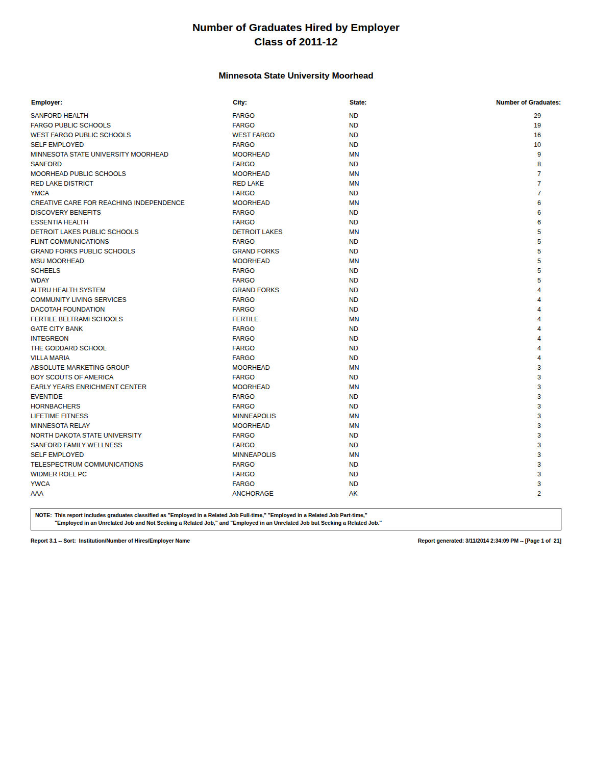Number of Graduates Hired by Employer
Class of 2011-12
Minnesota State University Moorhead
| Employer: | City: | State: | Number of Graduates: |
| --- | --- | --- | --- |
| SANFORD HEALTH | FARGO | ND | 29 |
| FARGO PUBLIC SCHOOLS | FARGO | ND | 19 |
| WEST FARGO PUBLIC SCHOOLS | WEST FARGO | ND | 16 |
| SELF EMPLOYED | FARGO | ND | 10 |
| MINNESOTA STATE UNIVERSITY MOORHEAD | MOORHEAD | MN | 9 |
| SANFORD | FARGO | ND | 8 |
| MOORHEAD PUBLIC SCHOOLS | MOORHEAD | MN | 7 |
| RED LAKE DISTRICT | RED LAKE | MN | 7 |
| YMCA | FARGO | ND | 7 |
| CREATIVE CARE FOR REACHING INDEPENDENCE | MOORHEAD | MN | 6 |
| DISCOVERY BENEFITS | FARGO | ND | 6 |
| ESSENTIA HEALTH | FARGO | ND | 6 |
| DETROIT LAKES PUBLIC SCHOOLS | DETROIT LAKES | MN | 5 |
| FLINT COMMUNICATIONS | FARGO | ND | 5 |
| GRAND FORKS PUBLIC SCHOOLS | GRAND FORKS | ND | 5 |
| MSU MOORHEAD | MOORHEAD | MN | 5 |
| SCHEELS | FARGO | ND | 5 |
| WDAY | FARGO | ND | 5 |
| ALTRU HEALTH SYSTEM | GRAND FORKS | ND | 4 |
| COMMUNITY LIVING SERVICES | FARGO | ND | 4 |
| DACOTAH FOUNDATION | FARGO | ND | 4 |
| FERTILE BELTRAMI SCHOOLS | FERTILE | MN | 4 |
| GATE CITY BANK | FARGO | ND | 4 |
| INTEGREON | FARGO | ND | 4 |
| THE GODDARD SCHOOL | FARGO | ND | 4 |
| VILLA MARIA | FARGO | ND | 4 |
| ABSOLUTE MARKETING GROUP | MOORHEAD | MN | 3 |
| BOY SCOUTS OF AMERICA | FARGO | ND | 3 |
| EARLY YEARS ENRICHMENT CENTER | MOORHEAD | MN | 3 |
| EVENTIDE | FARGO | ND | 3 |
| HORNBACHERS | FARGO | ND | 3 |
| LIFETIME FITNESS | MINNEAPOLIS | MN | 3 |
| MINNESOTA RELAY | MOORHEAD | MN | 3 |
| NORTH DAKOTA STATE UNIVERSITY | FARGO | ND | 3 |
| SANFORD FAMILY WELLNESS | FARGO | ND | 3 |
| SELF EMPLOYED | MINNEAPOLIS | MN | 3 |
| TELESPECTRUM COMMUNICATIONS | FARGO | ND | 3 |
| WIDMER ROEL PC | FARGO | ND | 3 |
| YWCA | FARGO | ND | 3 |
| AAA | ANCHORAGE | AK | 2 |
NOTE: This report includes graduates classified as "Employed in a Related Job Full-time," "Employed in a Related Job Part-time,"
"Employed in an Unrelated Job and Not Seeking a Related Job," and "Employed in an Unrelated Job but Seeking a Related Job."
Report 3.1 -- Sort: Institution/Number of Hires/Employer Name Report generated: 3/11/2014 2:34:09 PM -- [Page 1 of 21]